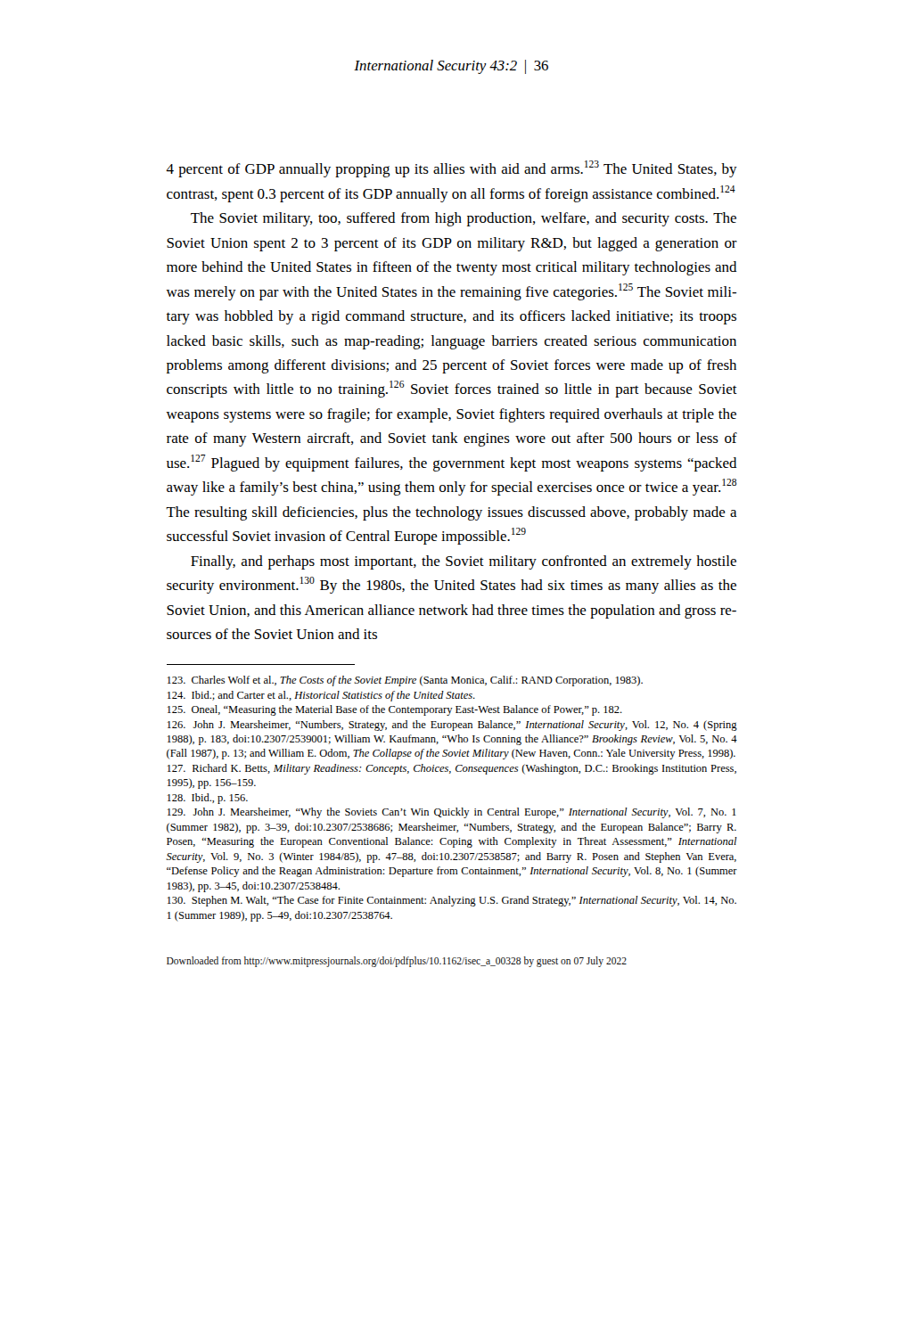International Security 43:2|36
4 percent of GDP annually propping up its allies with aid and arms.123 The United States, by contrast, spent 0.3 percent of its GDP annually on all forms of foreign assistance combined.124
The Soviet military, too, suffered from high production, welfare, and security costs. The Soviet Union spent 2 to 3 percent of its GDP on military R&D, but lagged a generation or more behind the United States in fifteen of the twenty most critical military technologies and was merely on par with the United States in the remaining five categories.125 The Soviet military was hobbled by a rigid command structure, and its officers lacked initiative; its troops lacked basic skills, such as map-reading; language barriers created serious communication problems among different divisions; and 25 percent of Soviet forces were made up of fresh conscripts with little to no training.126 Soviet forces trained so little in part because Soviet weapons systems were so fragile; for example, Soviet fighters required overhauls at triple the rate of many Western aircraft, and Soviet tank engines wore out after 500 hours or less of use.127 Plagued by equipment failures, the government kept most weapons systems “packed away like a family’s best china,” using them only for special exercises once or twice a year.128 The resulting skill deficiencies, plus the technology issues discussed above, probably made a successful Soviet invasion of Central Europe impossible.129
Finally, and perhaps most important, the Soviet military confronted an extremely hostile security environment.130 By the 1980s, the United States had six times as many allies as the Soviet Union, and this American alliance network had three times the population and gross resources of the Soviet Union and its
123. Charles Wolf et al., The Costs of the Soviet Empire (Santa Monica, Calif.: RAND Corporation, 1983).
124. Ibid.; and Carter et al., Historical Statistics of the United States.
125. Oneal, “Measuring the Material Base of the Contemporary East-West Balance of Power,” p. 182.
126. John J. Mearsheimer, “Numbers, Strategy, and the European Balance,” International Security, Vol. 12, No. 4 (Spring 1988), p. 183, doi:10.2307/2539001; William W. Kaufmann, “Who Is Conning the Alliance?” Brookings Review, Vol. 5, No. 4 (Fall 1987), p. 13; and William E. Odom, The Collapse of the Soviet Military (New Haven, Conn.: Yale University Press, 1998).
127. Richard K. Betts, Military Readiness: Concepts, Choices, Consequences (Washington, D.C.: Brookings Institution Press, 1995), pp. 156–159.
128. Ibid., p. 156.
129. John J. Mearsheimer, “Why the Soviets Can’t Win Quickly in Central Europe,” International Security, Vol. 7, No. 1 (Summer 1982), pp. 3–39, doi:10.2307/2538686; Mearsheimer, “Numbers, Strategy, and the European Balance”; Barry R. Posen, “Measuring the European Conventional Balance: Coping with Complexity in Threat Assessment,” International Security, Vol. 9, No. 3 (Winter 1984/85), pp. 47–88, doi:10.2307/2538587; and Barry R. Posen and Stephen Van Evera, “Defense Policy and the Reagan Administration: Departure from Containment,” International Security, Vol. 8, No. 1 (Summer 1983), pp. 3–45, doi:10.2307/2538484.
130. Stephen M. Walt, “The Case for Finite Containment: Analyzing U.S. Grand Strategy,” International Security, Vol. 14, No. 1 (Summer 1989), pp. 5–49, doi:10.2307/2538764.
Downloaded from http://www.mitpressjournals.org/doi/pdfplus/10.1162/isec_a_00328 by guest on 07 July 2022